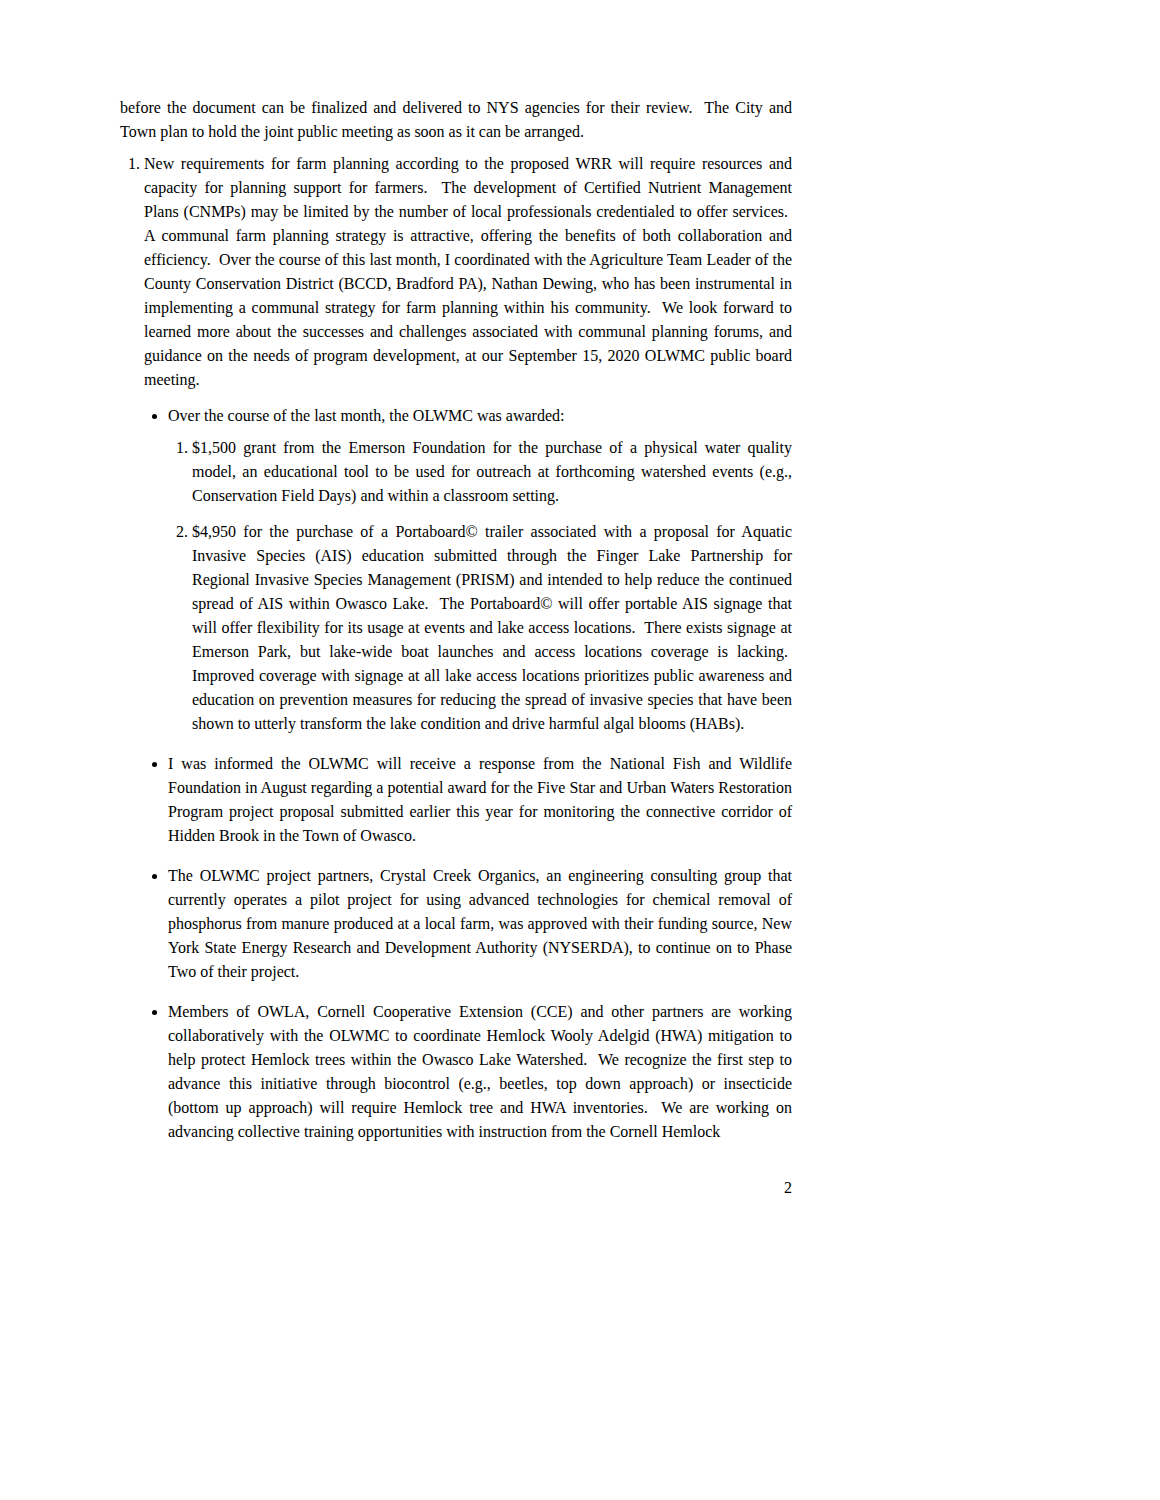before the document can be finalized and delivered to NYS agencies for their review. The City and Town plan to hold the joint public meeting as soon as it can be arranged.
New requirements for farm planning according to the proposed WRR will require resources and capacity for planning support for farmers. The development of Certified Nutrient Management Plans (CNMPs) may be limited by the number of local professionals credentialed to offer services. A communal farm planning strategy is attractive, offering the benefits of both collaboration and efficiency. Over the course of this last month, I coordinated with the Agriculture Team Leader of the County Conservation District (BCCD, Bradford PA), Nathan Dewing, who has been instrumental in implementing a communal strategy for farm planning within his community. We look forward to learned more about the successes and challenges associated with communal planning forums, and guidance on the needs of program development, at our September 15, 2020 OLWMC public board meeting.
Over the course of the last month, the OLWMC was awarded:
$1,500 grant from the Emerson Foundation for the purchase of a physical water quality model, an educational tool to be used for outreach at forthcoming watershed events (e.g., Conservation Field Days) and within a classroom setting.
$4,950 for the purchase of a Portaboard© trailer associated with a proposal for Aquatic Invasive Species (AIS) education submitted through the Finger Lake Partnership for Regional Invasive Species Management (PRISM) and intended to help reduce the continued spread of AIS within Owasco Lake. The Portaboard© will offer portable AIS signage that will offer flexibility for its usage at events and lake access locations. There exists signage at Emerson Park, but lake-wide boat launches and access locations coverage is lacking. Improved coverage with signage at all lake access locations prioritizes public awareness and education on prevention measures for reducing the spread of invasive species that have been shown to utterly transform the lake condition and drive harmful algal blooms (HABs).
I was informed the OLWMC will receive a response from the National Fish and Wildlife Foundation in August regarding a potential award for the Five Star and Urban Waters Restoration Program project proposal submitted earlier this year for monitoring the connective corridor of Hidden Brook in the Town of Owasco.
The OLWMC project partners, Crystal Creek Organics, an engineering consulting group that currently operates a pilot project for using advanced technologies for chemical removal of phosphorus from manure produced at a local farm, was approved with their funding source, New York State Energy Research and Development Authority (NYSERDA), to continue on to Phase Two of their project.
Members of OWLA, Cornell Cooperative Extension (CCE) and other partners are working collaboratively with the OLWMC to coordinate Hemlock Wooly Adelgid (HWA) mitigation to help protect Hemlock trees within the Owasco Lake Watershed. We recognize the first step to advance this initiative through biocontrol (e.g., beetles, top down approach) or insecticide (bottom up approach) will require Hemlock tree and HWA inventories. We are working on advancing collective training opportunities with instruction from the Cornell Hemlock
2